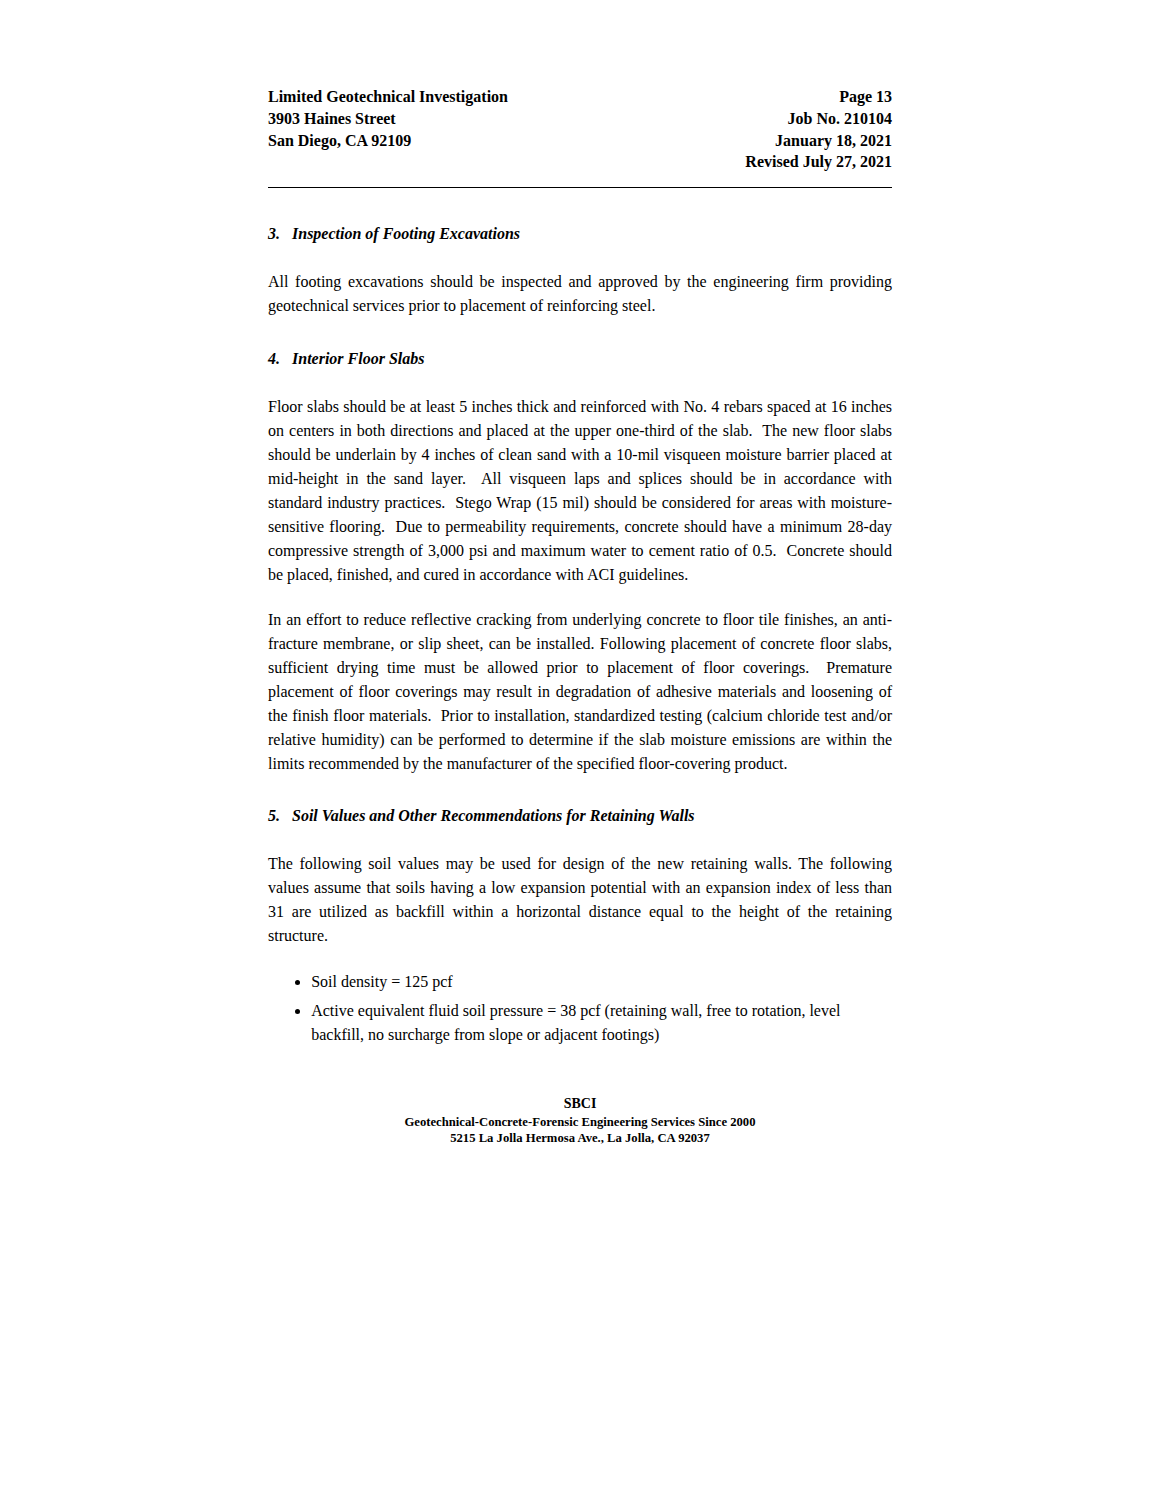| Limited Geotechnical Investigation | Page 13 |
| 3903 Haines Street | Job No. 210104 |
| San Diego, CA 92109 | January 18, 2021 |
| | Revised July 27, 2021 |
3. Inspection of Footing Excavations
All footing excavations should be inspected and approved by the engineering firm providing geotechnical services prior to placement of reinforcing steel.
4. Interior Floor Slabs
Floor slabs should be at least 5 inches thick and reinforced with No. 4 rebars spaced at 16 inches on centers in both directions and placed at the upper one-third of the slab. The new floor slabs should be underlain by 4 inches of clean sand with a 10-mil visqueen moisture barrier placed at mid-height in the sand layer. All visqueen laps and splices should be in accordance with standard industry practices. Stego Wrap (15 mil) should be considered for areas with moisture-sensitive flooring. Due to permeability requirements, concrete should have a minimum 28-day compressive strength of 3,000 psi and maximum water to cement ratio of 0.5. Concrete should be placed, finished, and cured in accordance with ACI guidelines.
In an effort to reduce reflective cracking from underlying concrete to floor tile finishes, an anti-fracture membrane, or slip sheet, can be installed. Following placement of concrete floor slabs, sufficient drying time must be allowed prior to placement of floor coverings. Premature placement of floor coverings may result in degradation of adhesive materials and loosening of the finish floor materials. Prior to installation, standardized testing (calcium chloride test and/or relative humidity) can be performed to determine if the slab moisture emissions are within the limits recommended by the manufacturer of the specified floor-covering product.
5. Soil Values and Other Recommendations for Retaining Walls
The following soil values may be used for design of the new retaining walls. The following values assume that soils having a low expansion potential with an expansion index of less than 31 are utilized as backfill within a horizontal distance equal to the height of the retaining structure.
Soil density = 125 pcf
Active equivalent fluid soil pressure = 38 pcf (retaining wall, free to rotation, level backfill, no surcharge from slope or adjacent footings)
SBCI
Geotechnical-Concrete-Forensic Engineering Services Since 2000
5215 La Jolla Hermosa Ave., La Jolla, CA 92037